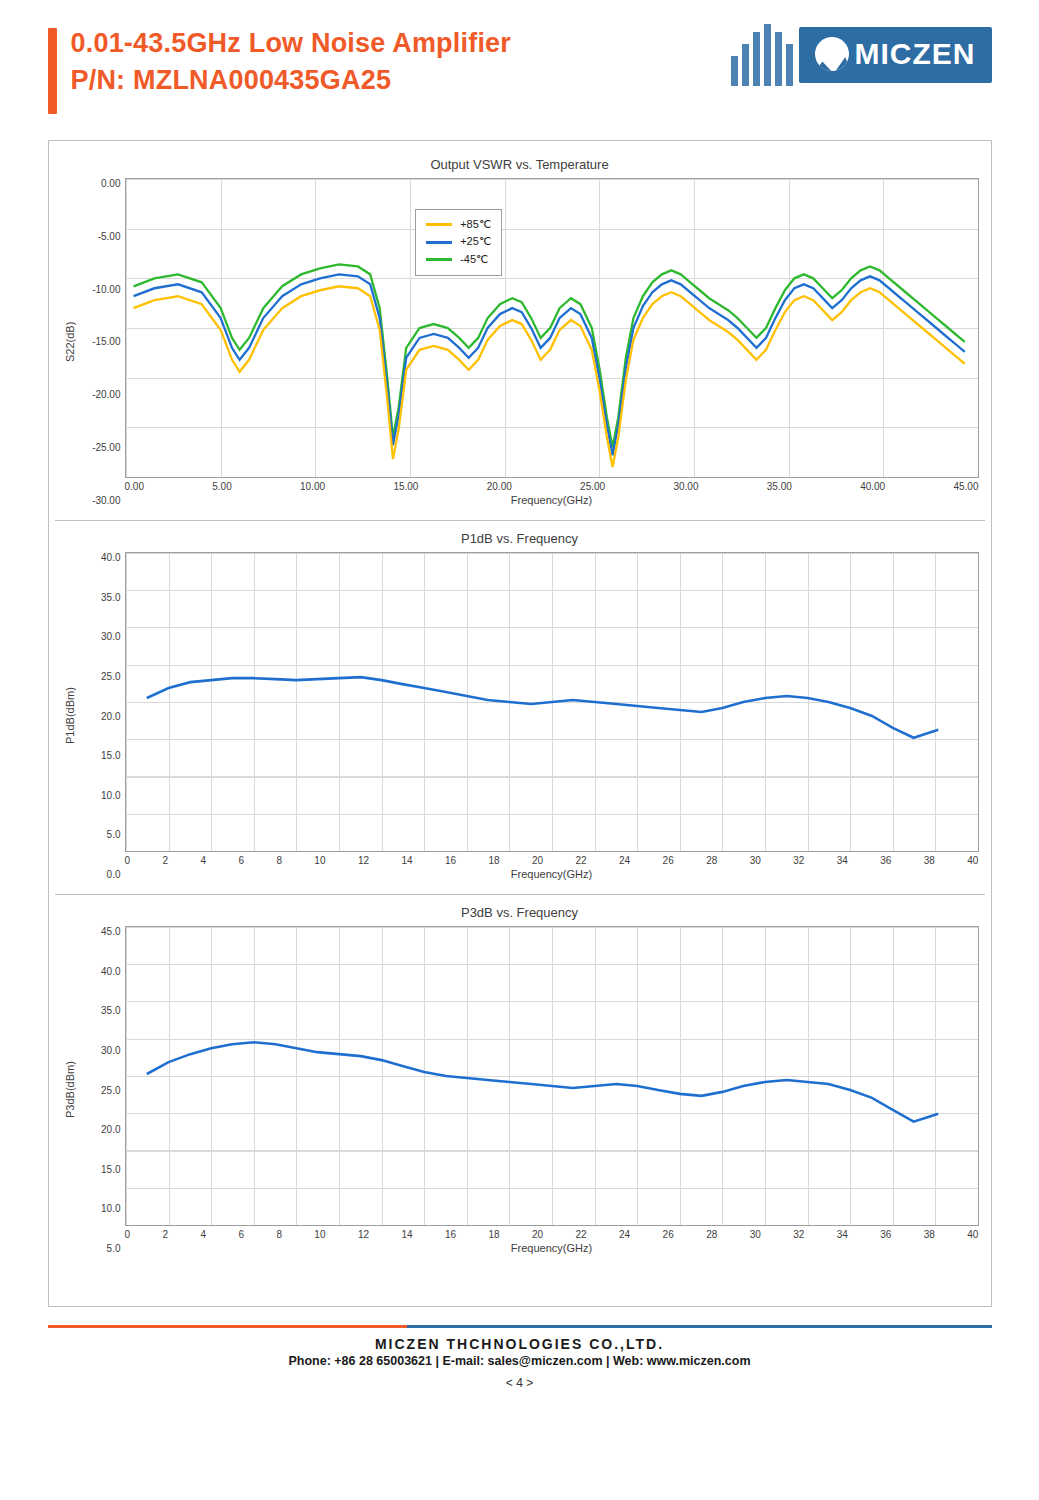0.01-43.5GHz Low Noise Amplifier
P/N: MZLNA000435GA25
MICZEN
Output VSWR vs. Temperature
S22(dB)
0.00 -5.00 -10.00 -15.00 -20.00 -25.00 -30.00
+85℃
+25℃
-45℃
0.005.0010.0015.00 20.0025.0030.0035.00 40.0045.00
Frequency(GHz)
P1dB vs. Frequency
P1dB(dBm)
40.0 35.0 30.0 25.0 20.0 15.0 10.0 5.0 0.0
02468 1012141618 2022242628 3032343638 40
Frequency(GHz)
P3dB vs. Frequency
P3dB(dBm)
45.0 40.0 35.0 30.0 25.0 20.0 15.0 10.0 5.0
02468 1012141618 2022242628 3032343638 40
Frequency(GHz)
MICZEN THCHNOLOGIES CO.,LTD.
Phone: +86 28 65003621 | E-mail: sales@miczen.com | Web: www.miczen.com
< 4 >